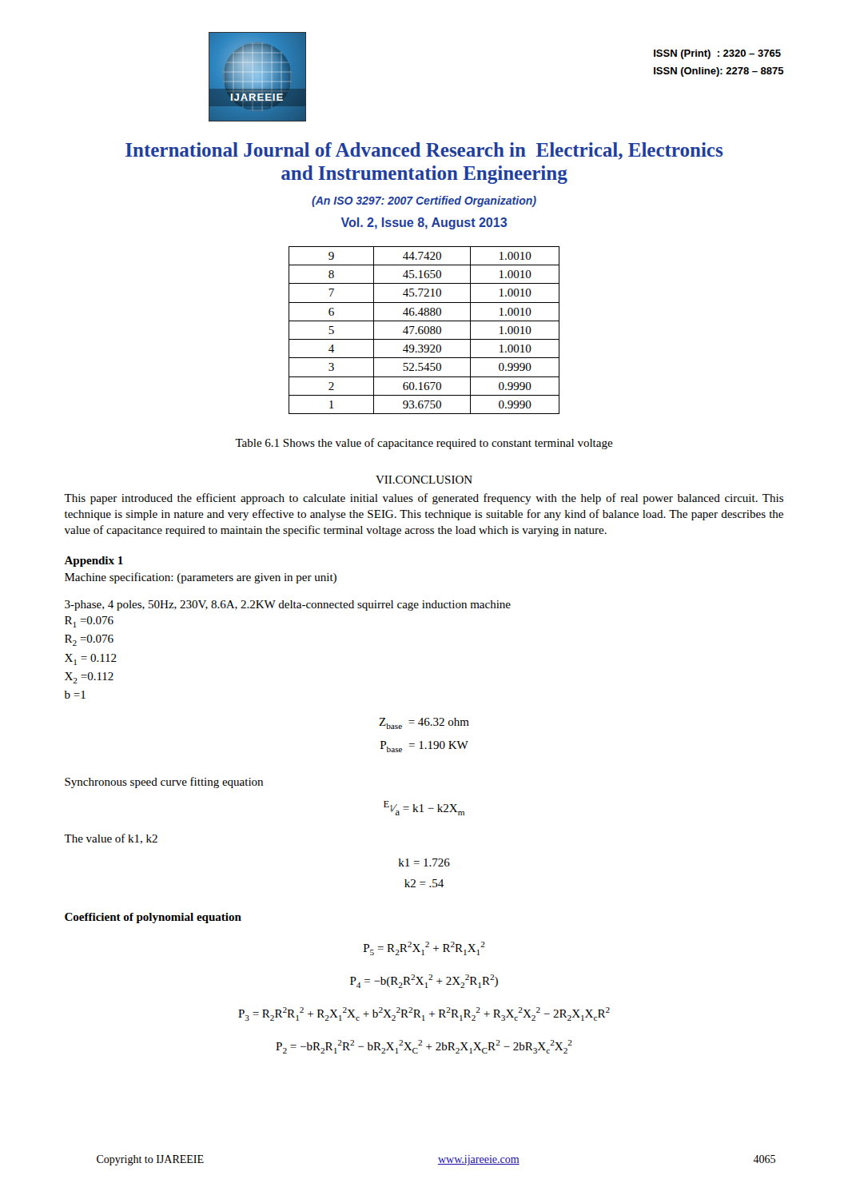IJAREEIE
ISSN (Print) : 2320 – 3765
ISSN (Online): 2278 – 8875
International Journal of Advanced Research in Electrical, Electronics
and Instrumentation Engineering
(An ISO 3297: 2007 Certified Organization)
Vol. 2, Issue 8, August 2013
| 9 | 44.7420 | 1.0010 |
| 8 | 45.1650 | 1.0010 |
| 7 | 45.7210 | 1.0010 |
| 6 | 46.4880 | 1.0010 |
| 5 | 47.6080 | 1.0010 |
| 4 | 49.3920 | 1.0010 |
| 3 | 52.5450 | 0.9990 |
| 2 | 60.1670 | 0.9990 |
| 1 | 93.6750 | 0.9990 |
Table 6.1 Shows the value of capacitance required to constant terminal voltage
VII.CONCLUSION
This paper introduced the efficient approach to calculate initial values of generated frequency with the help of real power balanced circuit. This technique is simple in nature and very effective to analyse the SEIG. This technique is suitable for any kind of balance load. The paper describes the value of capacitance required to maintain the specific terminal voltage across the load which is varying in nature.
Appendix 1
Machine specification: (parameters are given in per unit)
3-phase, 4 poles, 50Hz, 230V, 8.6A, 2.2KW delta-connected squirrel cage induction machine
R1 =0.076
R2 =0.076
X1 = 0.112
X2 =0.112
b =1
Zbase = 46.32 ohm
Pbase = 1.190 KW
Synchronous speed curve fitting equation
E1⁄a = k1 − k2Xm
The value of k1, k2
k1 = 1.726
k2 = .54
Coefficient of polynomial equation
P5 = R2 R2 X12 + R2 R1 X12
P4 = −b(R2 R2 X12 + 2X22 R1 R2)
P3 = R2 R2 R12 + R2 X12 Xc + b2 X22 R2 R1 + R2 R1 R22 + R3 Xc 2 X22 − 2R2 X1 Xc R2
P2 = −bR2 R12 R2 − bR2 X12 XC 2 + 2bR2 X1 XCR2 − 2bR3 Xc 2 X22
Copyright to IJAREEIE
www.ijareeie.com
4065